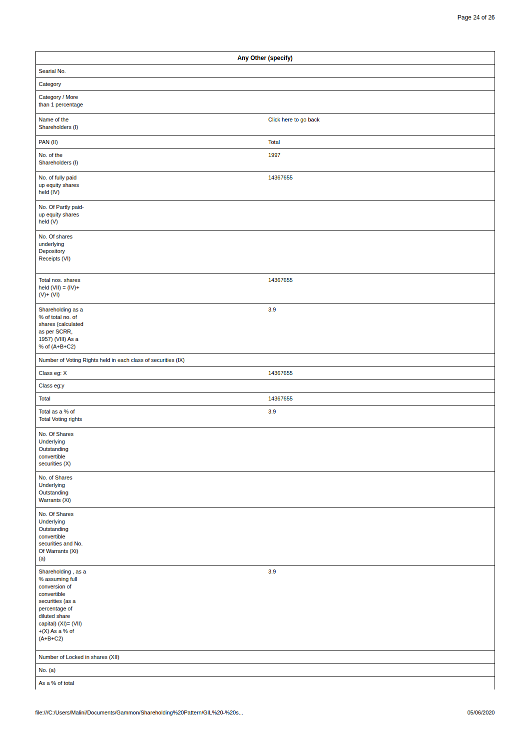Page 24 of 26
| Any Other (specify) |
| Searial No. | |
| Category | |
| Category / More than 1 percentage | |
| Name of the Shareholders (I) | Click here to go back |
| PAN (II) | Total |
| No. of the Shareholders (I) | 1997 |
| No. of fully paid up equity shares held (IV) | 14367655 |
| No. Of Partly paid- up equity shares held (V) | |
| No. Of shares underlying Depository Receipts (VI) | |
| Total nos. shares held (VII) = (IV)+ (V)+ (VI) | 14367655 |
| Shareholding as a % of total no. of shares (calculated as per SCRR, 1957) (VIII) As a % of (A+B+C2) | 3.9 |
| Number of Voting Rights held in each class of securities (IX) |
| Class eg: X | 14367655 |
| Class eg:y | |
| Total | 14367655 |
| Total as a % of Total Voting rights | 3.9 |
| No. Of Shares Underlying Outstanding convertible securities (X) | |
| No. of Shares Underlying Outstanding Warrants (Xi) | |
| No. Of Shares Underlying Outstanding convertible securities and No. Of Warrants (Xi) (a) | |
| Shareholding , as a % assuming full conversion of convertible securities (as a percentage of diluted share capital) (XI)= (VII) +(X) As a % of (A+B+C2) | 3.9 |
| Number of Locked in shares (XII) |
| No. (a) | |
| As a % of total | |
file:///C:/Users/Malini/Documents/Gammon/Shareholding%20Pattern/GIL%20-%20s... 05/06/2020